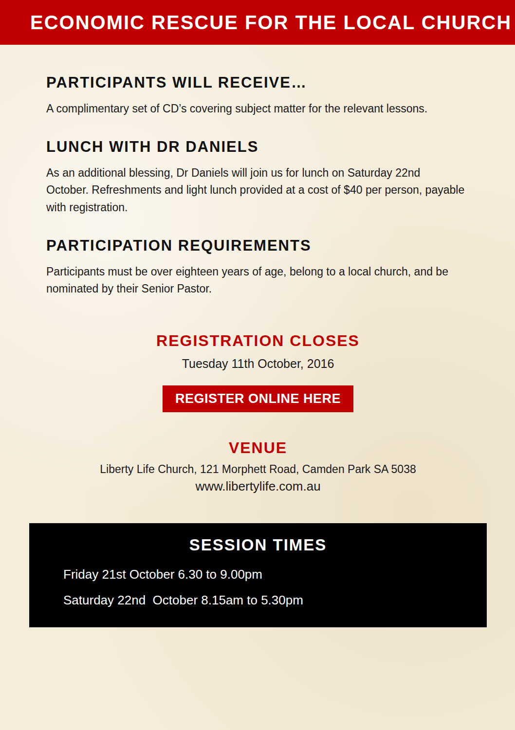Economic Rescue For the Local Church
Participants Will Receive…
A complimentary set of CD’s covering subject matter for the relevant lessons.
Lunch with Dr Daniels
As an additional blessing, Dr Daniels will join us for lunch on Saturday 22nd October. Refreshments and light lunch provided at a cost of $40 per person, payable with registration.
Participation Requirements
Participants must be over eighteen years of age, belong to a local church, and be nominated by their Senior Pastor.
Registration Closes
Tuesday 11th October, 2016
REGISTER ONLINE HERE
Venue
Liberty Life Church, 121 Morphett Road, Camden Park SA 5038
www.libertylife.com.au
Session times
Friday 21st October 6.30 to 9.00pm
Saturday 22nd October 8.15am to 5.30pm